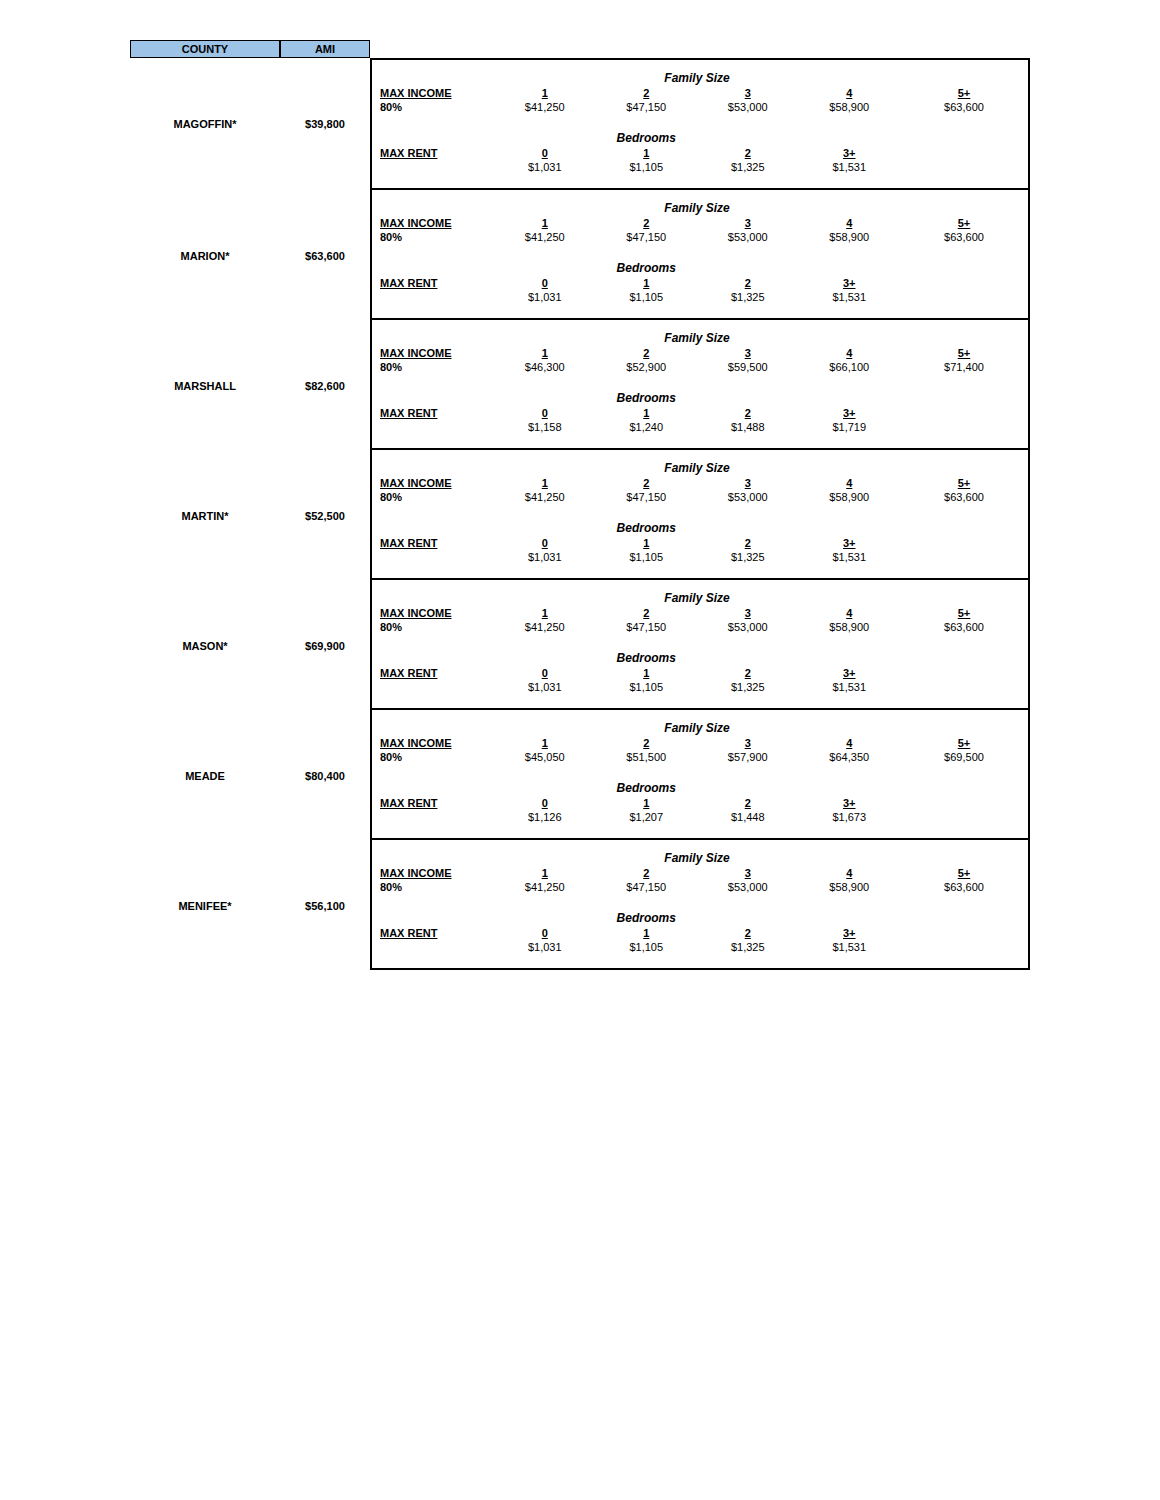| COUNTY | AMI | |
| MAGOFFIN* | $39,800 | / / Family Size / / / MAX INCOME / 1 / 2 / 3 / 4 / 5+ / / 80% / $41,250 / $47,150 / $53,000 / $58,900 / $63,600 / / / Bedrooms / / / / MAX RENT / 0 / 1 / 2 / 3+ / / / / $1,031 / $1,105 / $1,325 / $1,531 / / |
| MARION* | $63,600 | / / Family Size / / / MAX INCOME / 1 / 2 / 3 / 4 / 5+ / / 80% / $41,250 / $47,150 / $53,000 / $58,900 / $63,600 / / / Bedrooms / / / / MAX RENT / 0 / 1 / 2 / 3+ / / / / $1,031 / $1,105 / $1,325 / $1,531 / / |
| MARSHALL | $82,600 | / / Family Size / / / MAX INCOME / 1 / 2 / 3 / 4 / 5+ / / 80% / $46,300 / $52,900 / $59,500 / $66,100 / $71,400 / / / Bedrooms / / / / MAX RENT / 0 / 1 / 2 / 3+ / / / / $1,158 / $1,240 / $1,488 / $1,719 / / |
| MARTIN* | $52,500 | / / Family Size / / / MAX INCOME / 1 / 2 / 3 / 4 / 5+ / / 80% / $41,250 / $47,150 / $53,000 / $58,900 / $63,600 / / / Bedrooms / / / / MAX RENT / 0 / 1 / 2 / 3+ / / / / $1,031 / $1,105 / $1,325 / $1,531 / / |
| MASON* | $69,900 | / / Family Size / / / MAX INCOME / 1 / 2 / 3 / 4 / 5+ / / 80% / $41,250 / $47,150 / $53,000 / $58,900 / $63,600 / / / Bedrooms / / / / MAX RENT / 0 / 1 / 2 / 3+ / / / / $1,031 / $1,105 / $1,325 / $1,531 / / |
| MEADE | $80,400 | / / Family Size / / / MAX INCOME / 1 / 2 / 3 / 4 / 5+ / / 80% / $45,050 / $51,500 / $57,900 / $64,350 / $69,500 / / / Bedrooms / / / / MAX RENT / 0 / 1 / 2 / 3+ / / / / $1,126 / $1,207 / $1,448 / $1,673 / / |
| MENIFEE* | $56,100 | / / Family Size / / / MAX INCOME / 1 / 2 / 3 / 4 / 5+ / / 80% / $41,250 / $47,150 / $53,000 / $58,900 / $63,600 / / / Bedrooms / / / / MAX RENT / 0 / 1 / 2 / 3+ / / / / $1,031 / $1,105 / $1,325 / $1,531 / / |